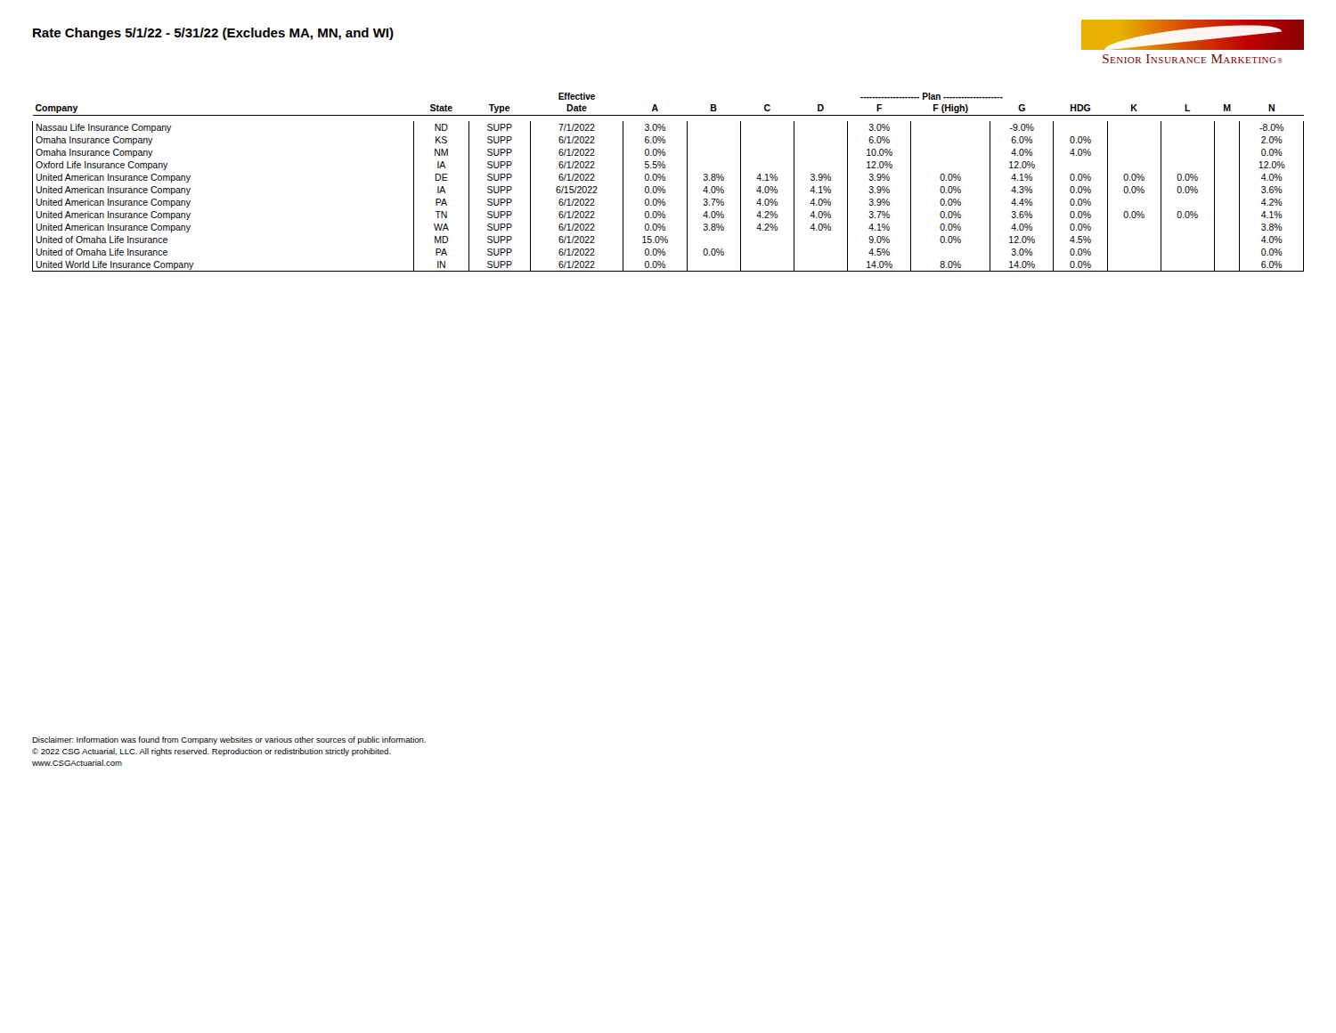Rate Changes 5/1/22 - 5/31/22 (Excludes MA, MN, and WI)
Senior Insurance Marketing®
| | | | Effective | -------------------- Plan -------------------- |
| --- | --- | --- | --- | --- |
| Company | State | Type | Date | A | B | C | D | F | F (High) | G | HDG | K | L | M | N |
| Nassau Life Insurance Company | ND | SUPP | 7/1/2022 | 3.0% | | | | 3.0% | | -9.0% | | | | | -8.0% |
| Omaha Insurance Company | KS | SUPP | 6/1/2022 | 6.0% | | | | 6.0% | | 6.0% | 0.0% | | | | 2.0% |
| Omaha Insurance Company | NM | SUPP | 6/1/2022 | 0.0% | | | | 10.0% | | 4.0% | 4.0% | | | | 0.0% |
| Oxford Life Insurance Company | IA | SUPP | 6/1/2022 | 5.5% | | | | 12.0% | | 12.0% | | | | | 12.0% |
| United American Insurance Company | DE | SUPP | 6/1/2022 | 0.0% | 3.8% | 4.1% | 3.9% | 3.9% | 0.0% | 4.1% | 0.0% | 0.0% | 0.0% | | 4.0% |
| United American Insurance Company | IA | SUPP | 6/15/2022 | 0.0% | 4.0% | 4.0% | 4.1% | 3.9% | 0.0% | 4.3% | 0.0% | 0.0% | 0.0% | | 3.6% |
| United American Insurance Company | PA | SUPP | 6/1/2022 | 0.0% | 3.7% | 4.0% | 4.0% | 3.9% | 0.0% | 4.4% | 0.0% | | | | 4.2% |
| United American Insurance Company | TN | SUPP | 6/1/2022 | 0.0% | 4.0% | 4.2% | 4.0% | 3.7% | 0.0% | 3.6% | 0.0% | 0.0% | 0.0% | | 4.1% |
| United American Insurance Company | WA | SUPP | 6/1/2022 | 0.0% | 3.8% | 4.2% | 4.0% | 4.1% | 0.0% | 4.0% | 0.0% | | | | 3.8% |
| United of Omaha Life Insurance | MD | SUPP | 6/1/2022 | 15.0% | | | | 9.0% | 0.0% | 12.0% | 4.5% | | | | 4.0% |
| United of Omaha Life Insurance | PA | SUPP | 6/1/2022 | 0.0% | 0.0% | | | 4.5% | | 3.0% | 0.0% | | | | 0.0% |
| United World Life Insurance Company | IN | SUPP | 6/1/2022 | 0.0% | | | | 14.0% | 8.0% | 14.0% | 0.0% | | | | 6.0% |
Disclaimer: Information was found from Company websites or various other sources of public information.
© 2022 CSG Actuarial, LLC. All rights reserved. Reproduction or redistribution strictly prohibited.
www.CSGActuarial.com